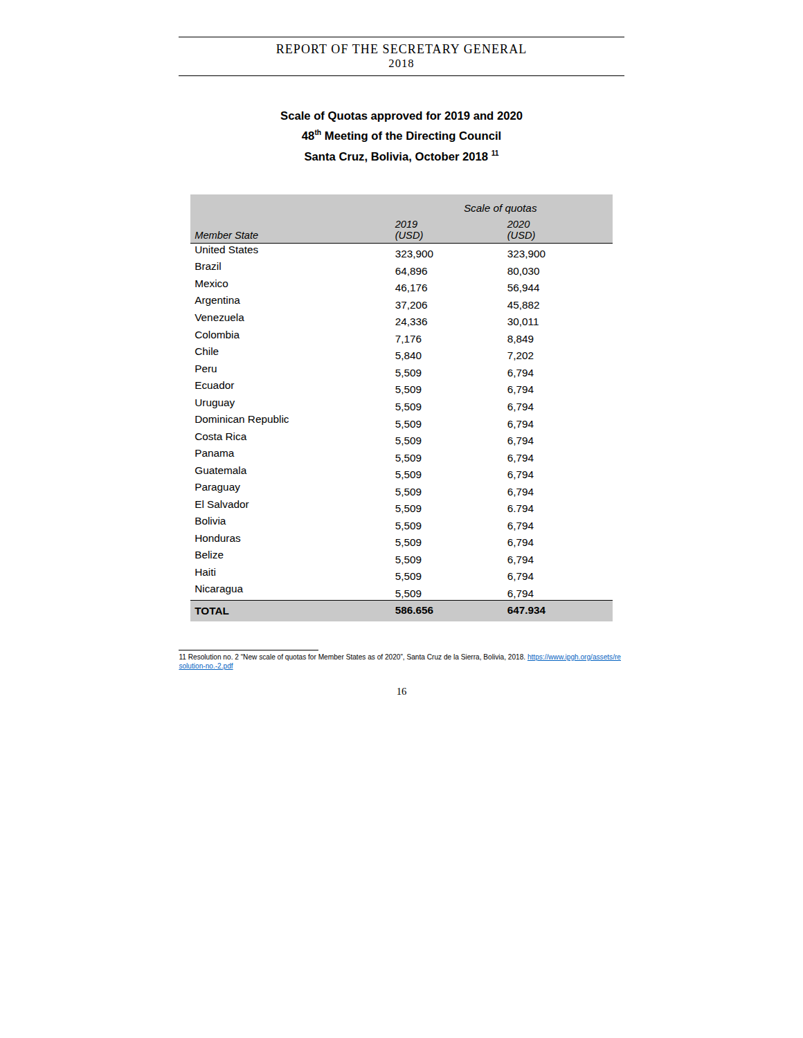REPORT OF THE SECRETARY GENERAL
2018
Scale of Quotas approved for 2019 and 2020
48th Meeting of the Directing Council
Santa Cruz, Bolivia, October 2018 11
| | Scale of quotas |
| --- | --- |
| | 2019 | 2020 |
| Member State | (USD) | (USD) |
| United States | 323,900 | 323,900 |
| Brazil | 64,896 | 80,030 |
| Mexico | 46,176 | 56,944 |
| Argentina | 37,206 | 45,882 |
| Venezuela | 24,336 | 30,011 |
| Colombia | 7,176 | 8,849 |
| Chile | 5,840 | 7,202 |
| Peru | 5,509 | 6,794 |
| Ecuador | 5,509 | 6,794 |
| Uruguay | 5,509 | 6,794 |
| Dominican Republic | 5,509 | 6,794 |
| Costa Rica | 5,509 | 6,794 |
| Panama | 5,509 | 6,794 |
| Guatemala | 5,509 | 6,794 |
| Paraguay | 5,509 | 6,794 |
| El Salvador | 5,509 | 6.794 |
| Bolivia | 5,509 | 6,794 |
| Honduras | 5,509 | 6,794 |
| Belize | 5,509 | 6,794 |
| Haiti | 5,509 | 6,794 |
| Nicaragua | 5,509 | 6,794 |
| TOTAL | 586.656 | 647.934 |
11 Resolution no. 2 “New scale of quotas for Member States as of 2020”, Santa Cruz de la Sierra, Bolivia, 2018. https://www.ipgh.org/assets/resolution-no.-2.pdf
16